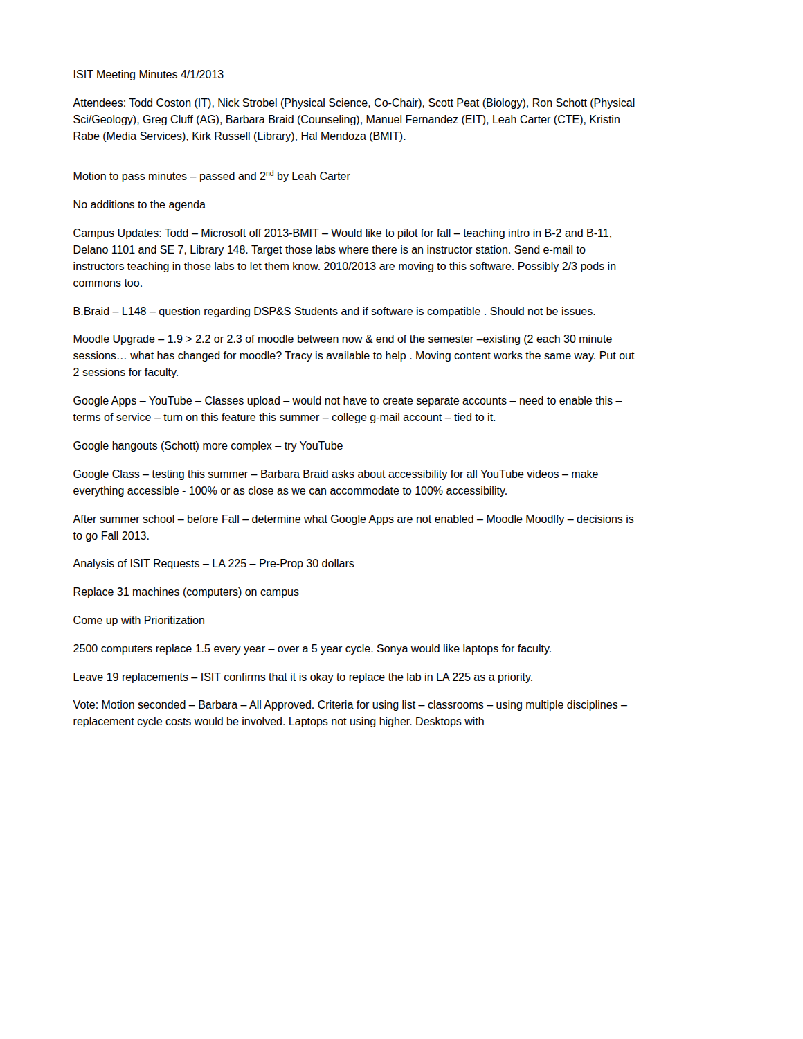ISIT Meeting Minutes 4/1/2013
Attendees: Todd Coston (IT), Nick Strobel (Physical Science, Co-Chair), Scott Peat (Biology), Ron Schott (Physical Sci/Geology), Greg Cluff (AG), Barbara Braid (Counseling), Manuel Fernandez (EIT), Leah Carter (CTE), Kristin Rabe (Media Services), Kirk Russell (Library), Hal Mendoza (BMIT).
Motion to pass minutes – passed and 2nd by Leah Carter
No additions to the agenda
Campus Updates: Todd – Microsoft off 2013-BMIT – Would like to pilot for fall – teaching intro in B-2 and B-11, Delano 1101 and SE 7, Library 148. Target those labs where there is an instructor station. Send e-mail to instructors teaching in those labs to let them know. 2010/2013 are moving to this software. Possibly 2/3 pods in commons too.
B.Braid – L148 – question regarding DSP&S Students and if software is compatible . Should not be issues.
Moodle Upgrade – 1.9 > 2.2 or 2.3 of moodle between now & end of the semester –existing (2 each 30 minute sessions… what has changed for moodle? Tracy is available to help . Moving content works the same way. Put out 2 sessions for faculty.
Google Apps – YouTube – Classes upload – would not have to create separate accounts – need to enable this – terms of service – turn on this feature this summer – college g-mail account – tied to it.
Google hangouts (Schott) more complex – try YouTube
Google Class – testing this summer – Barbara Braid asks about accessibility for all YouTube videos – make everything accessible - 100% or as close as we can accommodate to 100% accessibility.
After summer school – before Fall – determine what Google Apps are not enabled – Moodle Moodlfy – decisions is to go Fall 2013.
Analysis of ISIT Requests – LA 225 – Pre-Prop 30 dollars
Replace 31 machines (computers) on campus
Come up with Prioritization
2500 computers replace 1.5 every year – over a 5 year cycle. Sonya would like laptops for faculty.
Leave 19 replacements – ISIT confirms that it is okay to replace the lab in LA 225 as a priority.
Vote: Motion seconded – Barbara – All Approved. Criteria for using list – classrooms – using multiple disciplines – replacement cycle costs would be involved. Laptops not using higher. Desktops with